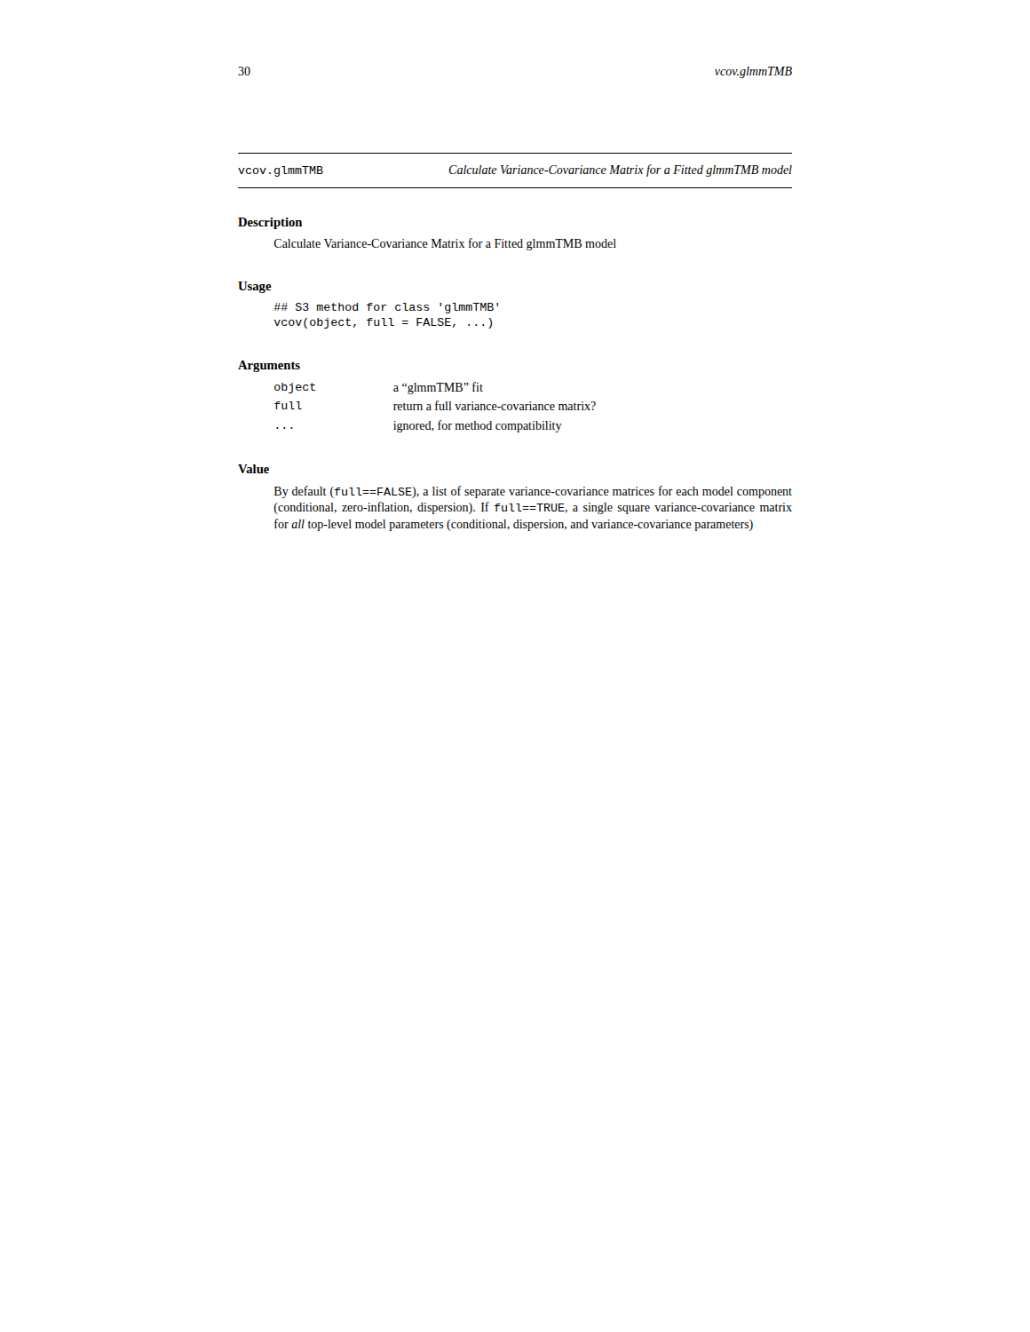30 vcov.glmmTMB
vcov.glmmTMB Calculate Variance-Covariance Matrix for a Fitted glmmTMB model
Description
Calculate Variance-Covariance Matrix for a Fitted glmmTMB model
Usage
## S3 method for class 'glmmTMB'
vcov(object, full = FALSE, ...)
Arguments
| object | a “glmmTMB” fit |
| full | return a full variance-covariance matrix? |
| ... | ignored, for method compatibility |
Value
By default (full==FALSE), a list of separate variance-covariance matrices for each model component (conditional, zero-inflation, dispersion). If full==TRUE, a single square variance-covariance matrix for all top-level model parameters (conditional, dispersion, and variance-covariance parameters)